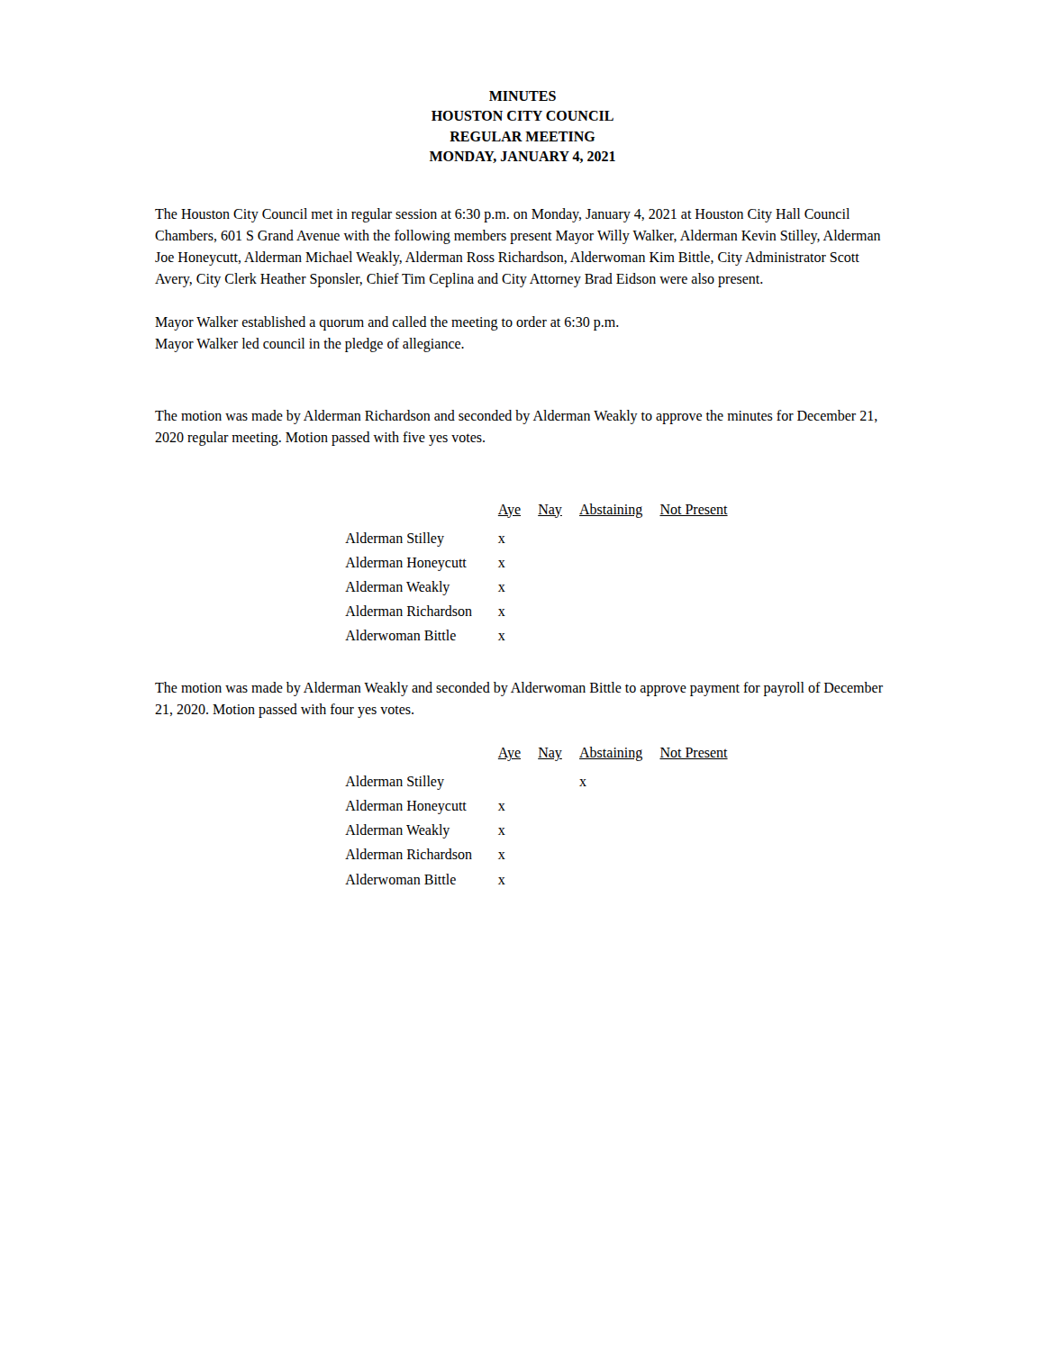MINUTES
HOUSTON CITY COUNCIL
REGULAR MEETING
MONDAY, JANUARY 4, 2021
The Houston City Council met in regular session at 6:30 p.m. on Monday, January 4, 2021 at Houston City Hall Council Chambers, 601 S Grand Avenue with the following members present Mayor Willy Walker, Alderman Kevin Stilley, Alderman Joe Honeycutt, Alderman Michael Weakly, Alderman Ross Richardson, Alderwoman Kim Bittle, City Administrator Scott Avery, City Clerk Heather Sponsler, Chief Tim Ceplina and City Attorney Brad Eidson were also present.
Mayor Walker established a quorum and called the meeting to order at 6:30 p.m.
Mayor Walker led council in the pledge of allegiance.
The motion was made by Alderman Richardson and seconded by Alderman Weakly to approve the minutes for December 21, 2020 regular meeting. Motion passed with five yes votes.
| | Aye | Nay | Abstaining | Not Present |
| --- | --- | --- | --- | --- |
| Alderman Stilley | x | | | |
| Alderman Honeycutt | x | | | |
| Alderman Weakly | x | | | |
| Alderman Richardson | x | | | |
| Alderwoman Bittle | x | | | |
The motion was made by Alderman Weakly and seconded by Alderwoman Bittle to approve payment for payroll of December 21, 2020. Motion passed with four yes votes.
| | Aye | Nay | Abstaining | Not Present |
| --- | --- | --- | --- | --- |
| Alderman Stilley | | | x | |
| Alderman Honeycutt | x | | | |
| Alderman Weakly | x | | | |
| Alderman Richardson | x | | | |
| Alderwoman Bittle | x | | | |